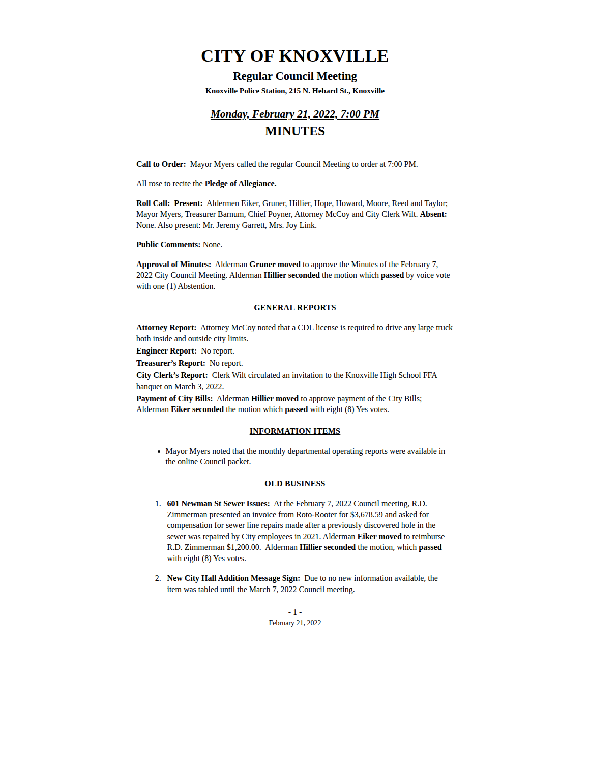CITY OF KNOXVILLE
Regular Council Meeting
Knoxville Police Station, 215 N. Hebard St., Knoxville
Monday, February 21, 2022, 7:00 PM
MINUTES
Call to Order: Mayor Myers called the regular Council Meeting to order at 7:00 PM.
All rose to recite the Pledge of Allegiance.
Roll Call: Present: Aldermen Eiker, Gruner, Hillier, Hope, Howard, Moore, Reed and Taylor; Mayor Myers, Treasurer Barnum, Chief Poyner, Attorney McCoy and City Clerk Wilt. Absent: None. Also present: Mr. Jeremy Garrett, Mrs. Joy Link.
Public Comments: None.
Approval of Minutes: Alderman Gruner moved to approve the Minutes of the February 7, 2022 City Council Meeting. Alderman Hillier seconded the motion which passed by voice vote with one (1) Abstention.
GENERAL REPORTS
Attorney Report: Attorney McCoy noted that a CDL license is required to drive any large truck both inside and outside city limits.
Engineer Report: No report.
Treasurer’s Report: No report.
City Clerk’s Report: Clerk Wilt circulated an invitation to the Knoxville High School FFA banquet on March 3, 2022.
Payment of City Bills: Alderman Hillier moved to approve payment of the City Bills; Alderman Eiker seconded the motion which passed with eight (8) Yes votes.
INFORMATION ITEMS
Mayor Myers noted that the monthly departmental operating reports were available in the online Council packet.
OLD BUSINESS
601 Newman St Sewer Issues: At the February 7, 2022 Council meeting, R.D. Zimmerman presented an invoice from Roto-Rooter for $3,678.59 and asked for compensation for sewer line repairs made after a previously discovered hole in the sewer was repaired by City employees in 2021. Alderman Eiker moved to reimburse R.D. Zimmerman $1,200.00. Alderman Hillier seconded the motion, which passed with eight (8) Yes votes.
New City Hall Addition Message Sign: Due to no new information available, the item was tabled until the March 7, 2022 Council meeting.
- 1 -
February 21, 2022